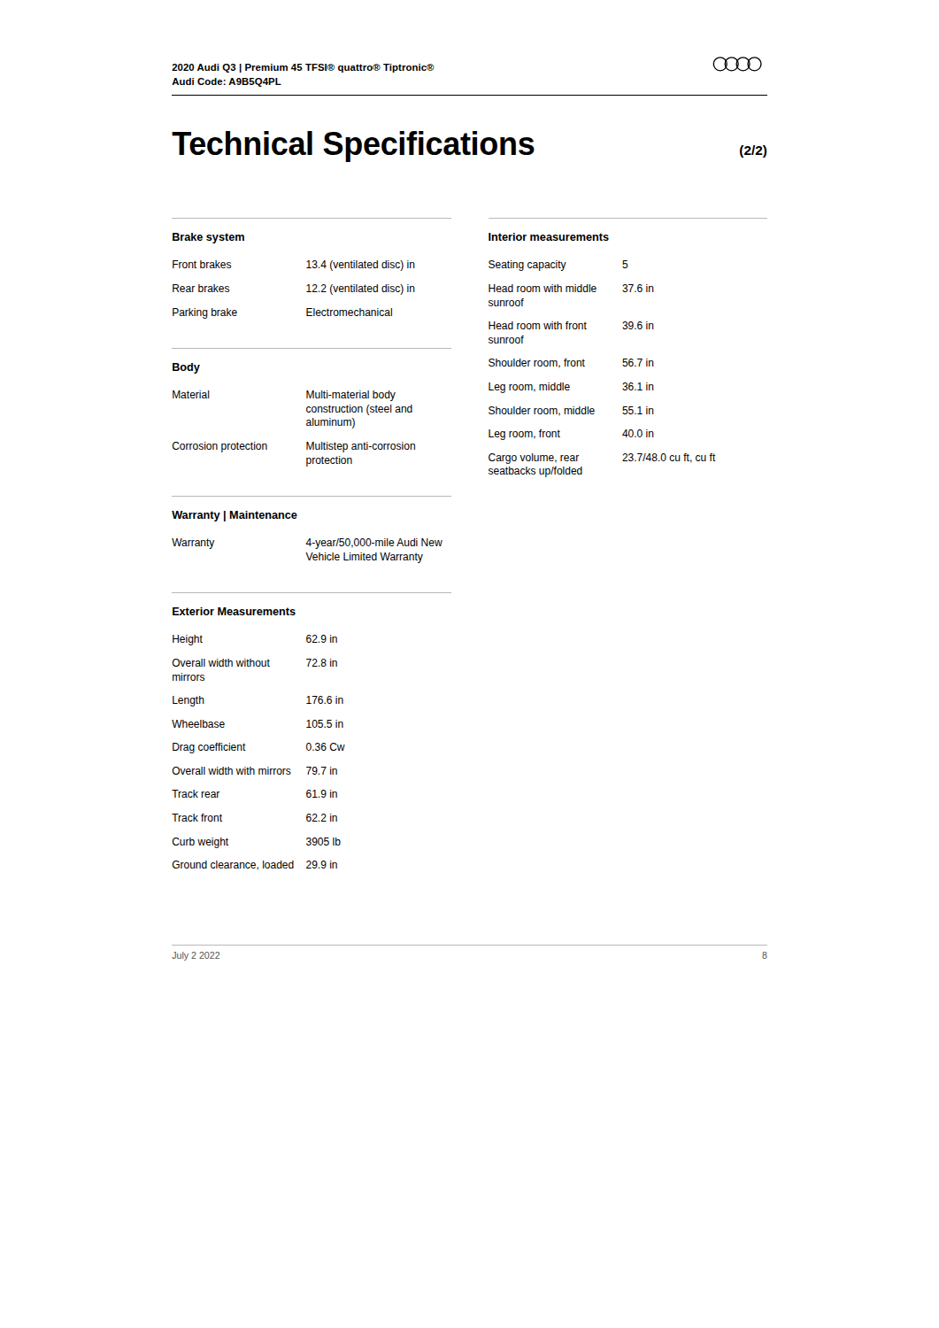2020 Audi Q3 | Premium 45 TFSI® quattro® Tiptronic®
Audi Code: A9B5Q4PL
Technical Specifications
(2/2)
Brake system
| Front brakes | 13.4 (ventilated disc) in |
| Rear brakes | 12.2 (ventilated disc) in |
| Parking brake | Electromechanical |
Body
| Material | Multi-material body construction (steel and aluminum) |
| Corrosion protection | Multistep anti-corrosion protection |
Warranty | Maintenance
| Warranty | 4-year/50,000-mile Audi New Vehicle Limited Warranty |
Exterior Measurements
| Height | 62.9 in |
| Overall width without mirrors | 72.8 in |
| Length | 176.6 in |
| Wheelbase | 105.5 in |
| Drag coefficient | 0.36 Cw |
| Overall width with mirrors | 79.7 in |
| Track rear | 61.9 in |
| Track front | 62.2 in |
| Curb weight | 3905 lb |
| Ground clearance, loaded | 29.9 in |
Interior measurements
| Seating capacity | 5 |
| Head room with middle sunroof | 37.6 in |
| Head room with front sunroof | 39.6 in |
| Shoulder room, front | 56.7 in |
| Leg room, middle | 36.1 in |
| Shoulder room, middle | 55.1 in |
| Leg room, front | 40.0 in |
| Cargo volume, rear seatbacks up/folded | 23.7/48.0 cu ft, cu ft |
July 2 2022 8